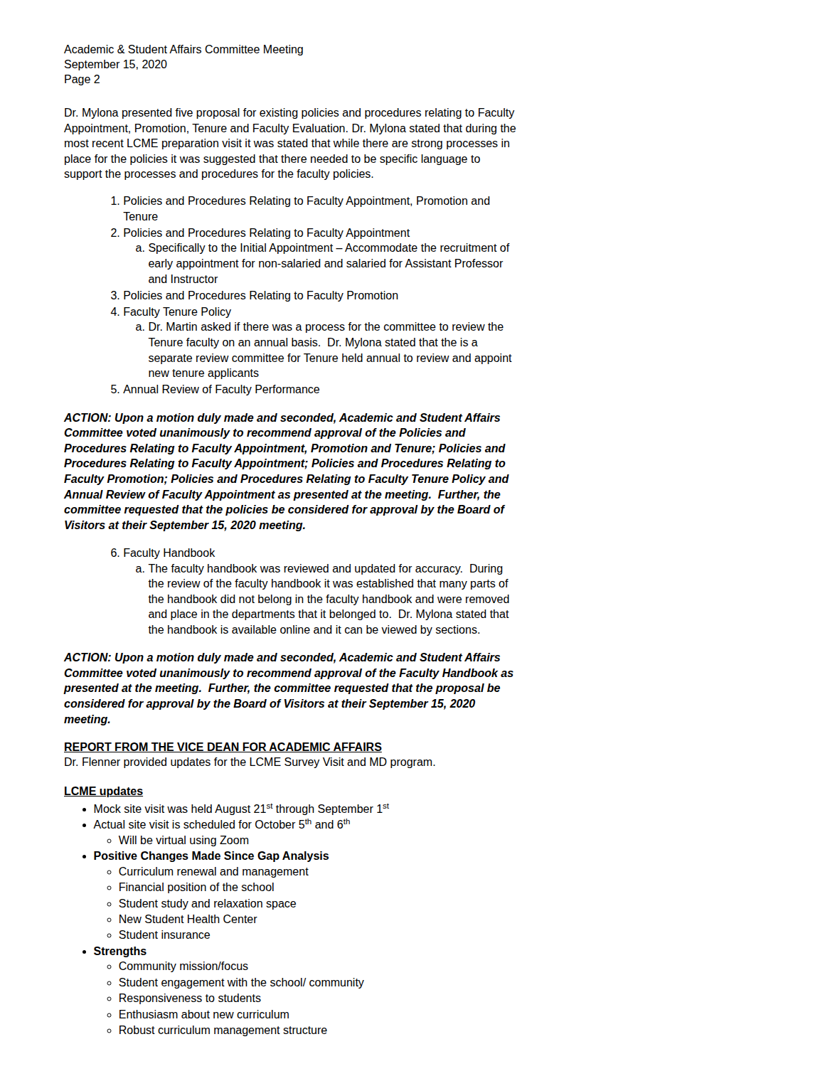Academic & Student Affairs Committee Meeting
September 15, 2020
Page 2
Dr. Mylona presented five proposal for existing policies and procedures relating to Faculty Appointment, Promotion, Tenure and Faculty Evaluation. Dr. Mylona stated that during the most recent LCME preparation visit it was stated that while there are strong processes in place for the policies it was suggested that there needed to be specific language to support the processes and procedures for the faculty policies.
Policies and Procedures Relating to Faculty Appointment, Promotion and Tenure
Policies and Procedures Relating to Faculty Appointment
Specifically to the Initial Appointment – Accommodate the recruitment of early appointment for non-salaried and salaried for Assistant Professor and Instructor
Policies and Procedures Relating to Faculty Promotion
Faculty Tenure Policy
Dr. Martin asked if there was a process for the committee to review the Tenure faculty on an annual basis. Dr. Mylona stated that the is a separate review committee for Tenure held annual to review and appoint new tenure applicants
Annual Review of Faculty Performance
ACTION: Upon a motion duly made and seconded, Academic and Student Affairs Committee voted unanimously to recommend approval of the Policies and Procedures Relating to Faculty Appointment, Promotion and Tenure; Policies and Procedures Relating to Faculty Appointment; Policies and Procedures Relating to Faculty Promotion; Policies and Procedures Relating to Faculty Tenure Policy and Annual Review of Faculty Appointment as presented at the meeting. Further, the committee requested that the policies be considered for approval by the Board of Visitors at their September 15, 2020 meeting.
Faculty Handbook
The faculty handbook was reviewed and updated for accuracy. During the review of the faculty handbook it was established that many parts of the handbook did not belong in the faculty handbook and were removed and place in the departments that it belonged to. Dr. Mylona stated that the handbook is available online and it can be viewed by sections.
ACTION: Upon a motion duly made and seconded, Academic and Student Affairs Committee voted unanimously to recommend approval of the Faculty Handbook as presented at the meeting. Further, the committee requested that the proposal be considered for approval by the Board of Visitors at their September 15, 2020 meeting.
REPORT FROM THE VICE DEAN FOR ACADEMIC AFFAIRS
Dr. Flenner provided updates for the LCME Survey Visit and MD program.
LCME updates
Mock site visit was held August 21st through September 1st
Actual site visit is scheduled for October 5th and 6th
Will be virtual using Zoom
Positive Changes Made Since Gap Analysis
Curriculum renewal and management
Financial position of the school
Student study and relaxation space
New Student Health Center
Student insurance
Strengths
Community mission/focus
Student engagement with the school/ community
Responsiveness to students
Enthusiasm about new curriculum
Robust curriculum management structure